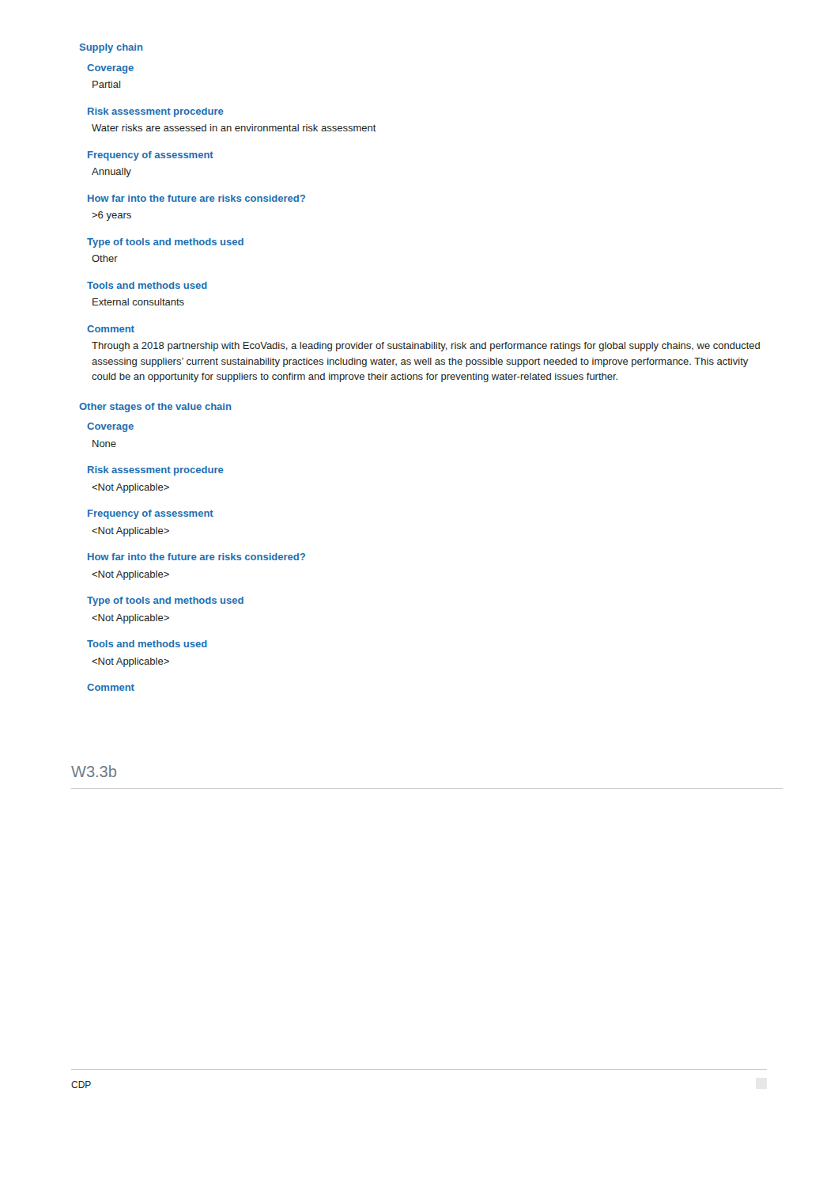Supply chain
Coverage
Partial
Risk assessment procedure
Water risks are assessed in an environmental risk assessment
Frequency of assessment
Annually
How far into the future are risks considered?
>6 years
Type of tools and methods used
Other
Tools and methods used
External consultants
Comment
Through a 2018 partnership with EcoVadis, a leading provider of sustainability, risk and performance ratings for global supply chains, we conducted assessing suppliers’ current sustainability practices including water, as well as the possible support needed to improve performance. This activity could be an opportunity for suppliers to confirm and improve their actions for preventing water-related issues further.
Other stages of the value chain
Coverage
None
Risk assessment procedure
<Not Applicable>
Frequency of assessment
<Not Applicable>
How far into the future are risks considered?
<Not Applicable>
Type of tools and methods used
<Not Applicable>
Tools and methods used
<Not Applicable>
Comment
W3.3b
CDP